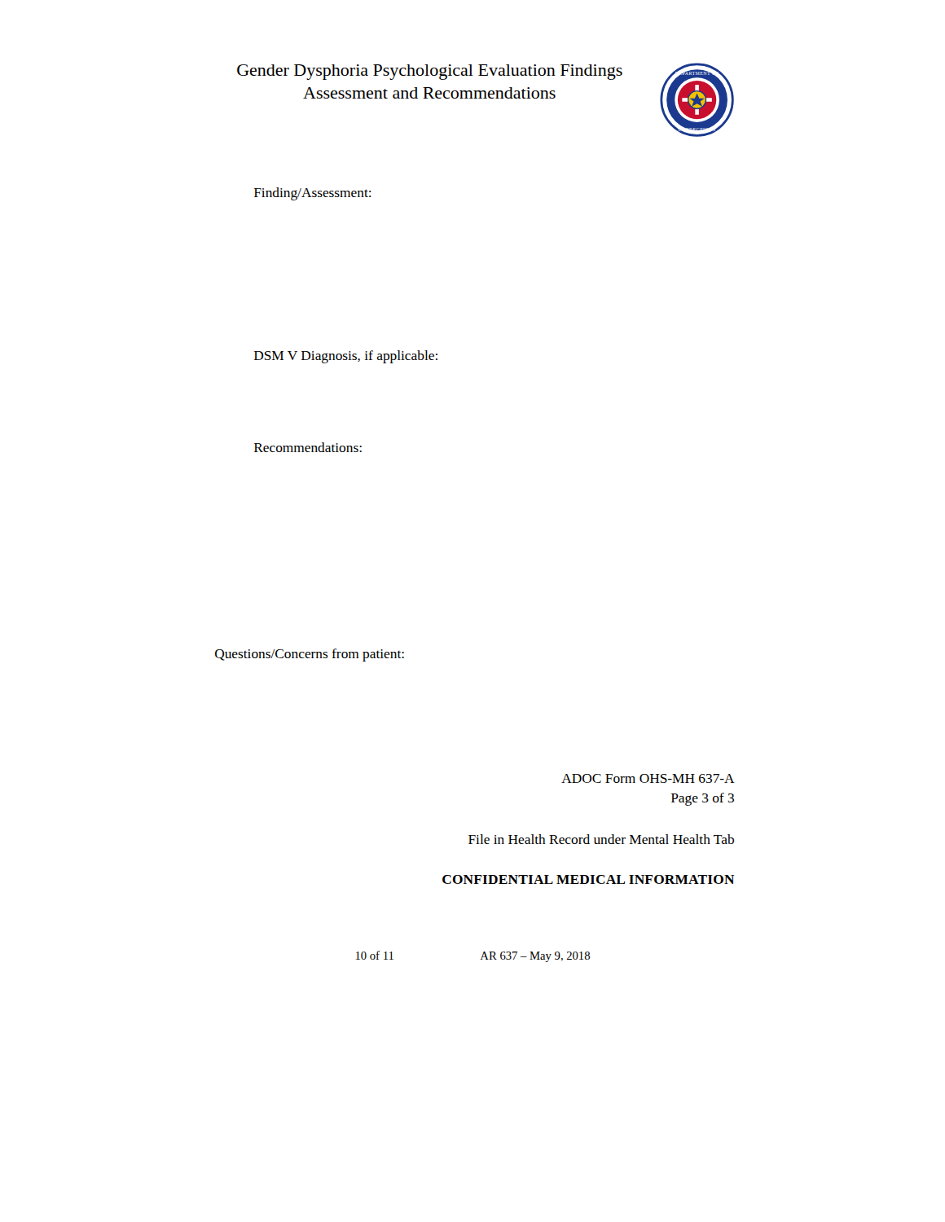Gender Dysphoria Psychological Evaluation Findings
Assessment and Recommendations
DEPARTMENT OF CORRECTIONS
Finding/Assessment:
DSM V Diagnosis, if applicable:
Recommendations:
Questions/Concerns from patient:
ADOC Form OHS-MH 637-A
Page 3 of 3
File in Health Record under Mental Health Tab
CONFIDENTIAL MEDICAL INFORMATION
10 of 11 AR 637 – May 9, 2018